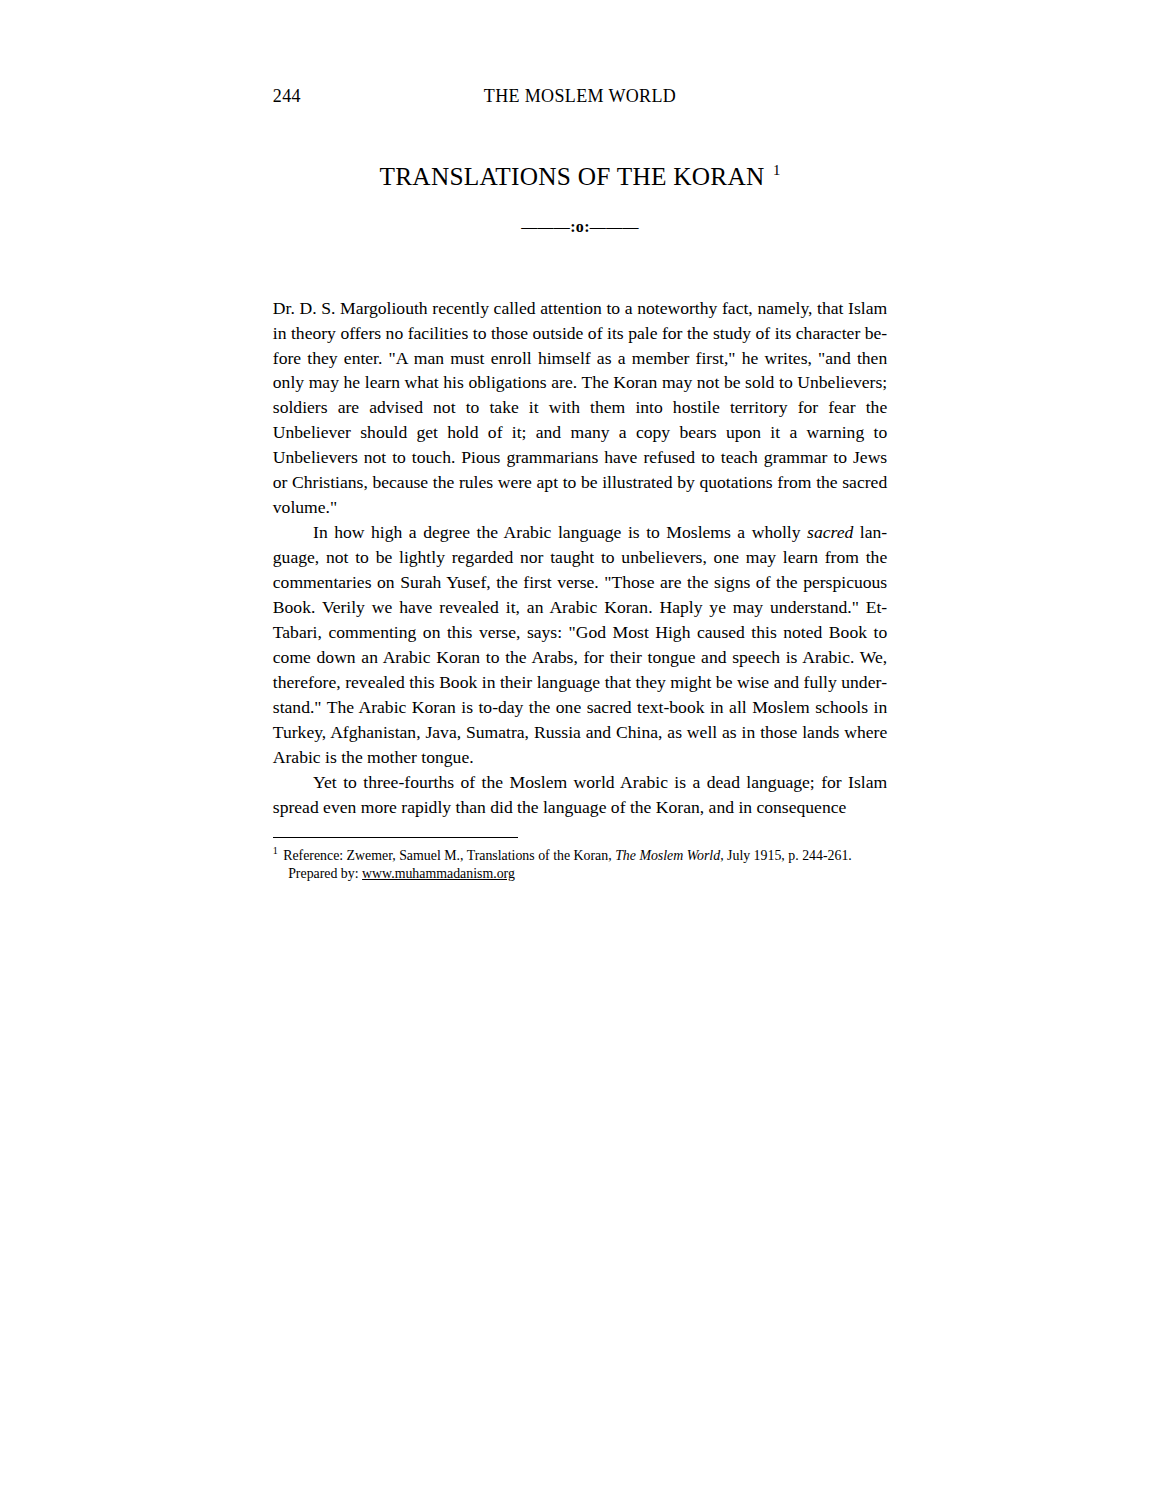244 THE MOSLEM WORLD
TRANSLATIONS OF THE KORAN 1
———:o:———
Dr. D. S. Margoliouth recently called attention to a noteworthy fact, namely, that Islam in theory offers no facilities to those outside of its pale for the study of its character before they enter. "A man must enroll himself as a member first," he writes, "and then only may he learn what his obligations are. The Koran may not be sold to Unbelievers; soldiers are advised not to take it with them into hostile territory for fear the Unbeliever should get hold of it; and many a copy bears upon it a warning to Unbelievers not to touch. Pious grammarians have refused to teach grammar to Jews or Christians, because the rules were apt to be illustrated by quotations from the sacred volume."
In how high a degree the Arabic language is to Moslems a wholly sacred language, not to be lightly regarded nor taught to unbelievers, one may learn from the commentaries on Surah Yusef, the first verse. "Those are the signs of the perspicuous Book. Verily we have revealed it, an Arabic Koran. Haply ye may understand." Et-Tabari, commenting on this verse, says: "God Most High caused this noted Book to come down an Arabic Koran to the Arabs, for their tongue and speech is Arabic. We, therefore, revealed this Book in their language that they might be wise and fully understand." The Arabic Koran is to-day the one sacred text-book in all Moslem schools in Turkey, Afghanistan, Java, Sumatra, Russia and China, as well as in those lands where Arabic is the mother tongue.
Yet to three-fourths of the Moslem world Arabic is a dead language; for Islam spread even more rapidly than did the language of the Koran, and in consequence
1 Reference: Zwemer, Samuel M., Translations of the Koran, The Moslem World, July 1915, p. 244-261. Prepared by: www.muhammadanism.org